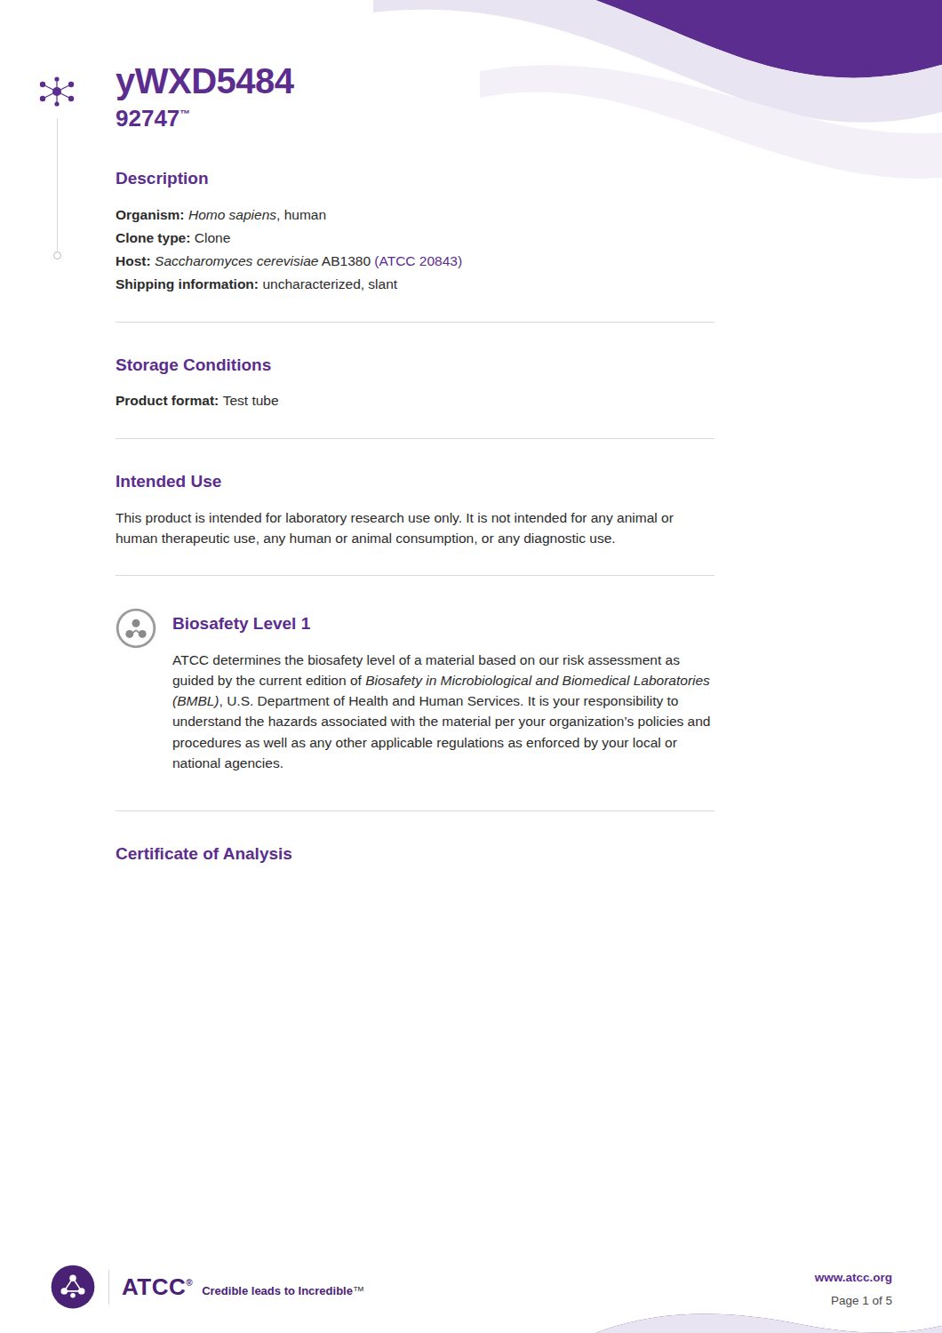Product Sheet
yWXD5484
92747™
Description
Organism:
Homo sapiens, human
Clone type:
Clone
Host:
Saccharomyces cerevisiae AB1380 (ATCC 20843)
Shipping information:
uncharacterized, slant
Storage Conditions
Product format:
Test tube
Intended Use
This product is intended for laboratory research use only. It is not intended for any animal or human therapeutic use, any human or animal consumption, or any diagnostic use.
Biosafety Level 1
ATCC determines the biosafety level of a material based on our risk assessment as guided by the current edition of Biosafety in Microbiological and Biomedical Laboratories (BMBL), U.S. Department of Health and Human Services. It is your responsibility to understand the hazards associated with the material per your organization’s policies and procedures as well as any other applicable regulations as enforced by your local or national agencies.
Certificate of Analysis
ATCC®
Credible leads to Incredible™
www.atcc.org
Page 1 of 5